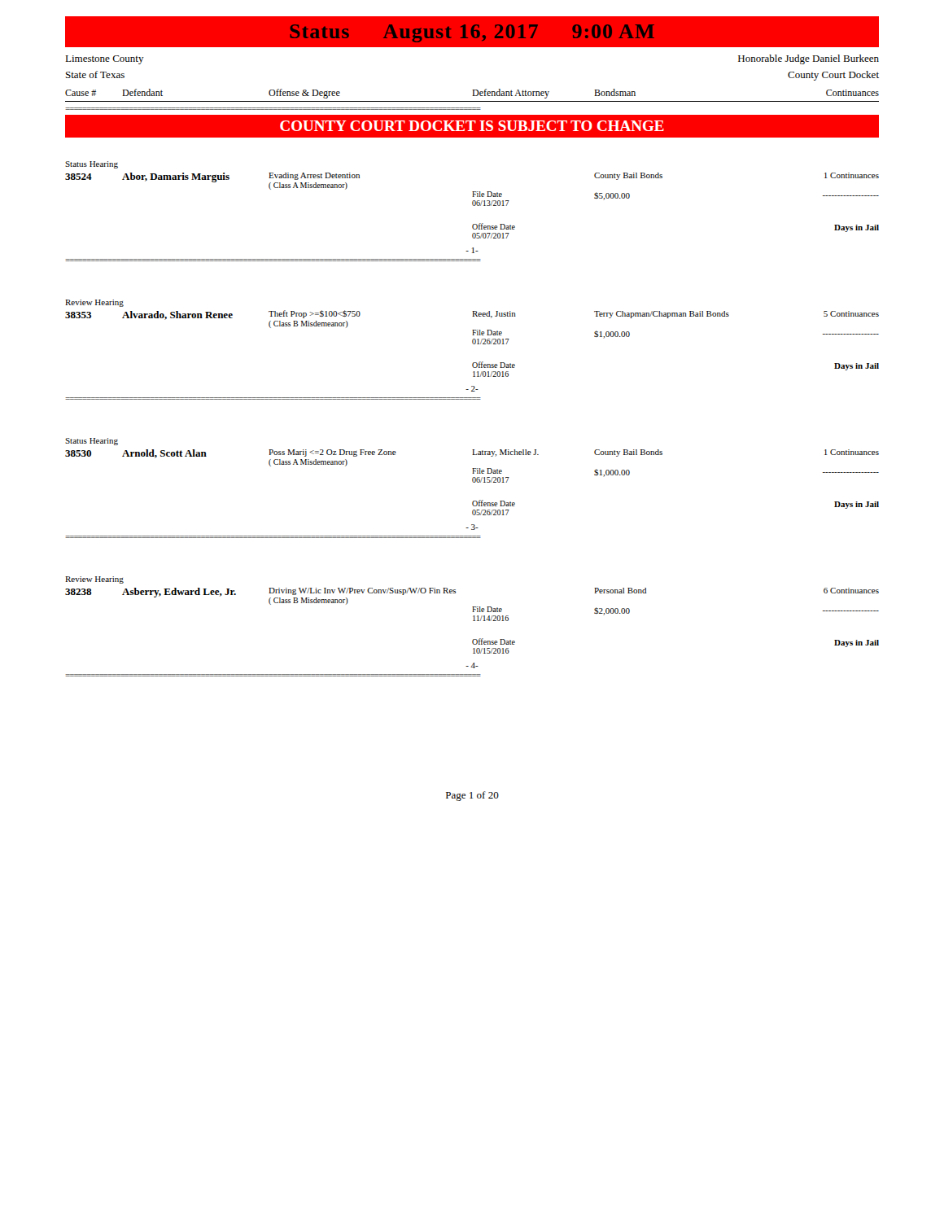Status August 16, 2017 9:00 AM
Limestone County
State of Texas
Honorable Judge Daniel Burkeen
County Court Docket
Cause #
Defendant
Offense & Degree
Defendant Attorney
Bondsman
Continuances
==================================================================================================
COUNTY COURT DOCKET IS SUBJECT TO CHANGE
Status Hearing
38524
Abor, Damaris Marguis
Evading Arrest Detention
( Class A Misdemeanor)
County Bail Bonds
1 Continuances
File Date
06/13/2017
$5,000.00
-------------------
Offense Date
05/07/2017
Days in Jail
- 1-
==================================================================================================
Review Hearing
38353
Alvarado, Sharon Renee
Theft Prop >=$100<$750
( Class B Misdemeanor)
Reed, Justin
Terry Chapman/Chapman Bail Bonds
5 Continuances
File Date
01/26/2017
$1,000.00
-------------------
Offense Date
11/01/2016
Days in Jail
- 2-
==================================================================================================
Status Hearing
38530
Arnold, Scott Alan
Poss Marij <=2 Oz Drug Free Zone
( Class A Misdemeanor)
Latray, Michelle J.
County Bail Bonds
1 Continuances
File Date
06/15/2017
$1,000.00
-------------------
Offense Date
05/26/2017
Days in Jail
- 3-
==================================================================================================
Review Hearing
38238
Asberry, Edward Lee, Jr.
Driving W/Lic Inv W/Prev Conv/Susp/W/O Fin Res
( Class B Misdemeanor)
Personal Bond
6 Continuances
File Date
11/14/2016
$2,000.00
-------------------
Offense Date
10/15/2016
Days in Jail
- 4-
==================================================================================================
Page 1 of 20